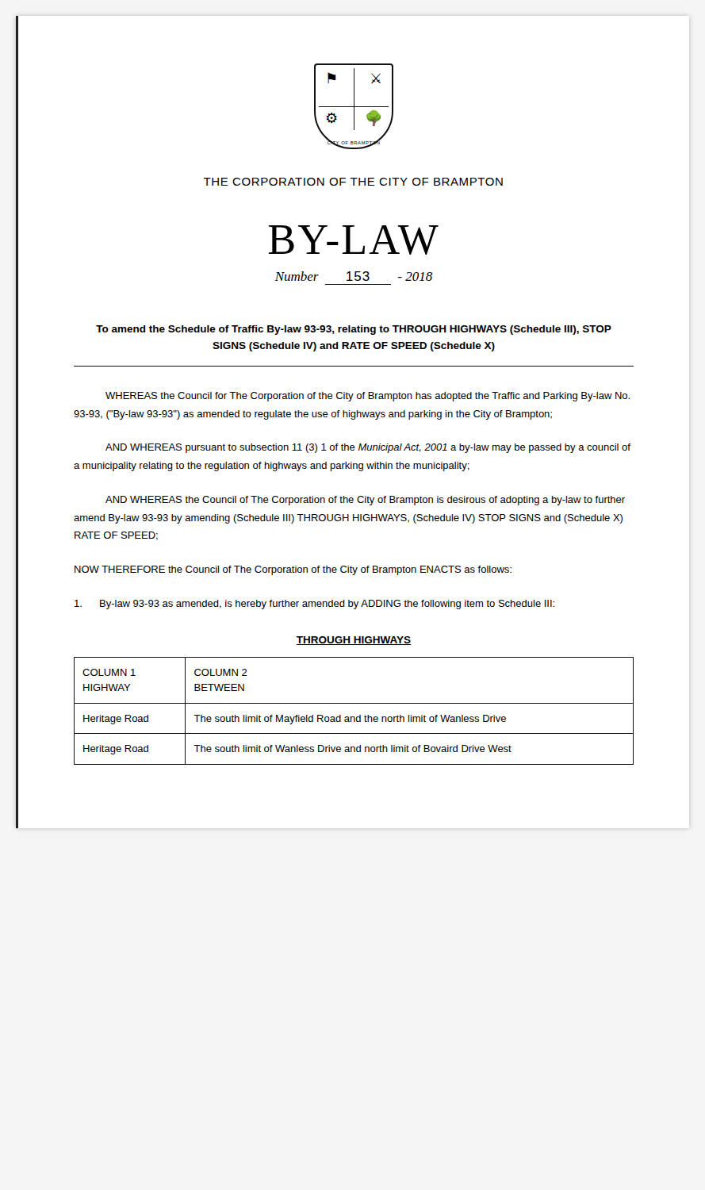⚑ ⚔ ⚙ 🌳 CITY OF BRAMPTON
THE CORPORATION OF THE CITY OF BRAMPTON
BY-LAW
Number 153 - 2018
To amend the Schedule of Traffic By-law 93-93, relating to THROUGH HIGHWAYS (Schedule III), STOP SIGNS (Schedule IV) and RATE OF SPEED (Schedule X)
WHEREAS the Council for The Corporation of the City of Brampton has adopted the Traffic and Parking By-law No. 93-93, ("By-law 93-93") as amended to regulate the use of highways and parking in the City of Brampton;
AND WHEREAS pursuant to subsection 11 (3) 1 of the Municipal Act, 2001 a by-law may be passed by a council of a municipality relating to the regulation of highways and parking within the municipality;
AND WHEREAS the Council of The Corporation of the City of Brampton is desirous of adopting a by-law to further amend By-law 93-93 by amending (Schedule III) THROUGH HIGHWAYS, (Schedule IV) STOP SIGNS and (Schedule X) RATE OF SPEED;
NOW THEREFORE the Council of The Corporation of the City of Brampton ENACTS as follows:
1. By-law 93-93 as amended, is hereby further amended by ADDING the following item to Schedule III:
THROUGH HIGHWAYS
| COLUMN 1 HIGHWAY | COLUMN 2 BETWEEN |
| --- | --- |
| Heritage Road | The south limit of Mayfield Road and the north limit of Wanless Drive |
| Heritage Road | The south limit of Wanless Drive and north limit of Bovaird Drive West |